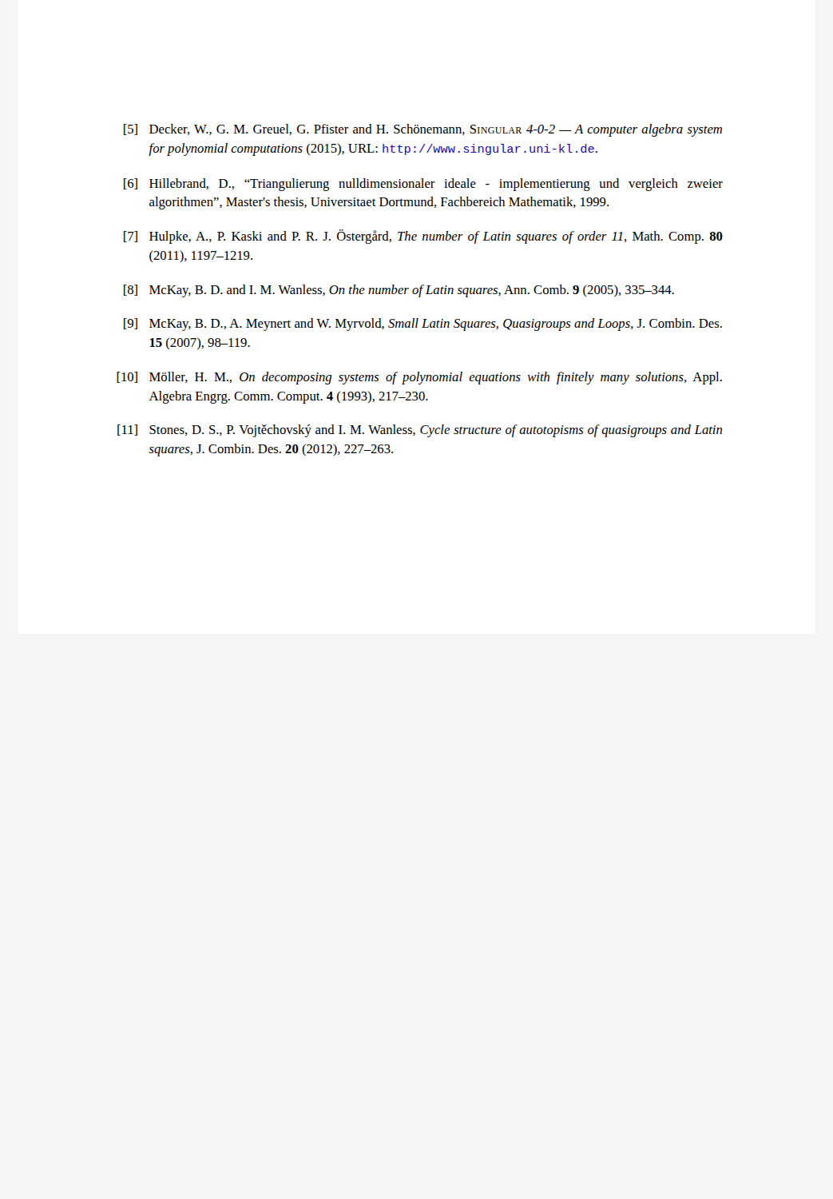[5] Decker, W., G. M. Greuel, G. Pfister and H. Schönemann, Singular 4-0-2 — A computer algebra system for polynomial computations (2015), URL: http://www.singular.uni-kl.de.
[6] Hillebrand, D., “Triangulierung nulldimensionaler ideale - implementierung und vergleich zweier algorithmen”, Master's thesis, Universitaet Dortmund, Fachbereich Mathematik, 1999.
[7] Hulpke, A., P. Kaski and P. R. J. Östergård, The number of Latin squares of order 11, Math. Comp. 80 (2011), 1197–1219.
[8] McKay, B. D. and I. M. Wanless, On the number of Latin squares, Ann. Comb. 9 (2005), 335–344.
[9] McKay, B. D., A. Meynert and W. Myrvold, Small Latin Squares, Quasigroups and Loops, J. Combin. Des. 15 (2007), 98–119.
[10] Möller, H. M., On decomposing systems of polynomial equations with finitely many solutions, Appl. Algebra Engrg. Comm. Comput. 4 (1993), 217–230.
[11] Stones, D. S., P. Vojtěchovský and I. M. Wanless, Cycle structure of autotopisms of quasigroups and Latin squares, J. Combin. Des. 20 (2012), 227–263.